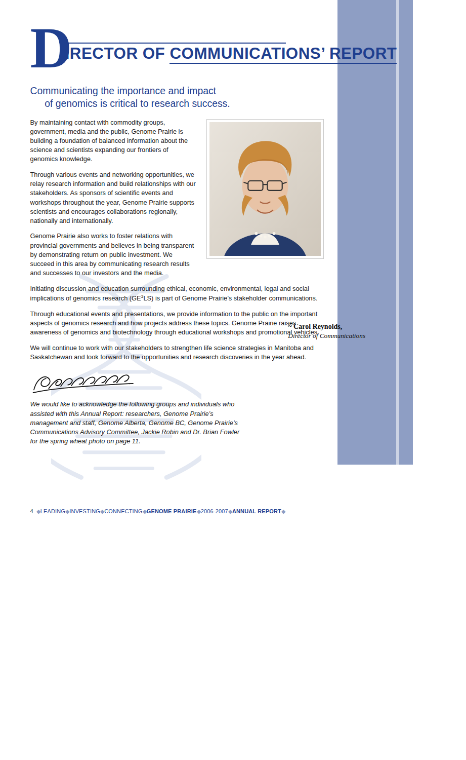D
IRECTOR OF COMMUNICATIONS’ REPORT
Communicating the importance and impact of genomics is critical to research success.
By maintaining contact with commodity groups, government, media and the public, Genome Prairie is building a foundation of balanced information about the science and scientists expanding our frontiers of genomics knowledge.
Through various events and networking opportunities, we relay research information and build relationships with our stakeholders. As sponsors of scientific events and workshops throughout the year, Genome Prairie supports scientists and encourages collaborations regionally, nationally and internationally.
Genome Prairie also works to foster relations with provincial governments and believes in being transparent by demonstrating return on public investment. We succeed in this area by communicating research results and successes to our investors and the media.
Initiating discussion and education surrounding ethical, economic, environmental, legal and social implications of genomics research (GE3LS) is part of Genome Prairie’s stakeholder communications.
Through educational events and presentations, we provide information to the public on the important aspects of genomics research and how projects address these topics. Genome Prairie raises awareness of genomics and biotechnology through educational workshops and promotional vehicles.
We will continue to work with our stakeholders to strengthen life science strategies in Manitoba and Saskatchewan and look forward to the opportunities and research discoveries in the year ahead.
We would like to acknowledge the following groups and individuals who assisted with this Annual Report: researchers, Genome Prairie’s management and staff, Genome Alberta, Genome BC, Genome Prairie’s Communications Advisory Committee, Jackie Robin and Dr. Brian Fowler for the spring wheat photo on page 11.
~ Carol Reynolds,
Director of Communications
4◆LEADING◆INVESTING◆CONNECTING◆GENOME PRAIRIE◆2006-2007◆ANNUAL REPORT◆